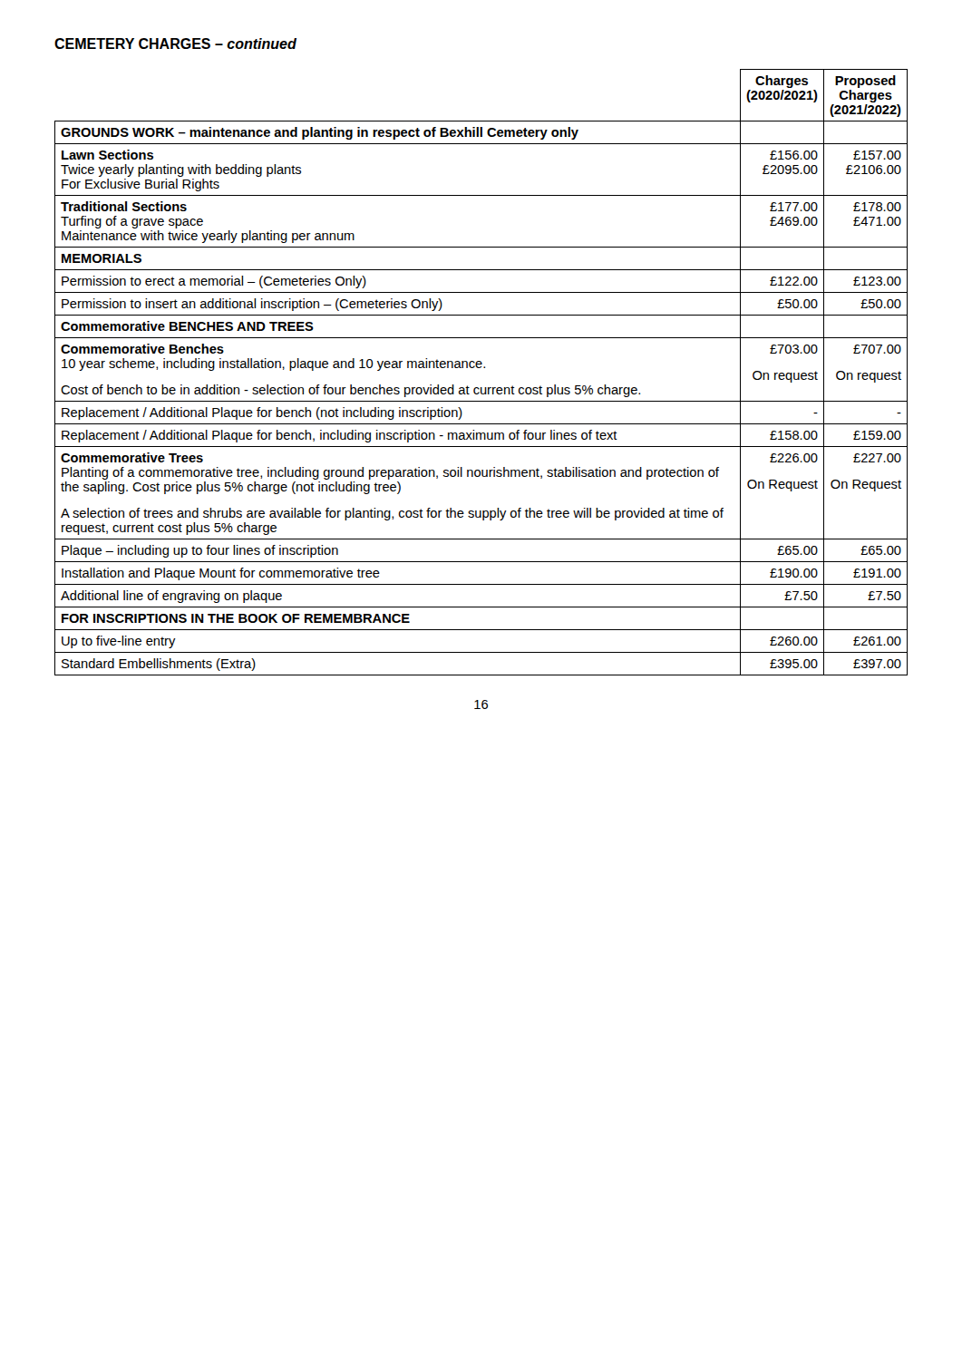CEMETERY CHARGES – continued
| | Charges (2020/2021) | Proposed Charges (2021/2022) |
| --- | --- | --- |
| GROUNDS WORK – maintenance and planting in respect of Bexhill Cemetery only | | |
| Lawn Sections Twice yearly planting with bedding plants For Exclusive Burial Rights | £156.00 £2095.00 | £157.00 £2106.00 |
| Traditional Sections Turfing of a grave space Maintenance with twice yearly planting per annum | £177.00 £469.00 | £178.00 £471.00 |
| MEMORIALS | | |
| Permission to erect a memorial – (Cemeteries Only) | £122.00 | £123.00 |
| Permission to insert an additional inscription – (Cemeteries Only) | £50.00 | £50.00 |
| Commemorative BENCHES AND TREES | | |
| Commemorative Benches 10 year scheme, including installation, plaque and 10 year maintenance. Cost of bench to be in addition - selection of four benches provided at current cost plus 5% charge. | £703.00 On request | £707.00 On request |
| Replacement / Additional Plaque for bench (not including inscription) | - | - |
| Replacement / Additional Plaque for bench, including inscription - maximum of four lines of text | £158.00 | £159.00 |
| Commemorative Trees Planting of a commemorative tree, including ground preparation, soil nourishment, stabilisation and protection of the sapling. Cost price plus 5% charge (not including tree) A selection of trees and shrubs are available for planting, cost for the supply of the tree will be provided at time of request, current cost plus 5% charge | £226.00 On Request | £227.00 On Request |
| Plaque – including up to four lines of inscription | £65.00 | £65.00 |
| Installation and Plaque Mount for commemorative tree | £190.00 | £191.00 |
| Additional line of engraving on plaque | £7.50 | £7.50 |
| FOR INSCRIPTIONS IN THE BOOK OF REMEMBRANCE | | |
| Up to five-line entry | £260.00 | £261.00 |
| Standard Embellishments (Extra) | £395.00 | £397.00 |
16